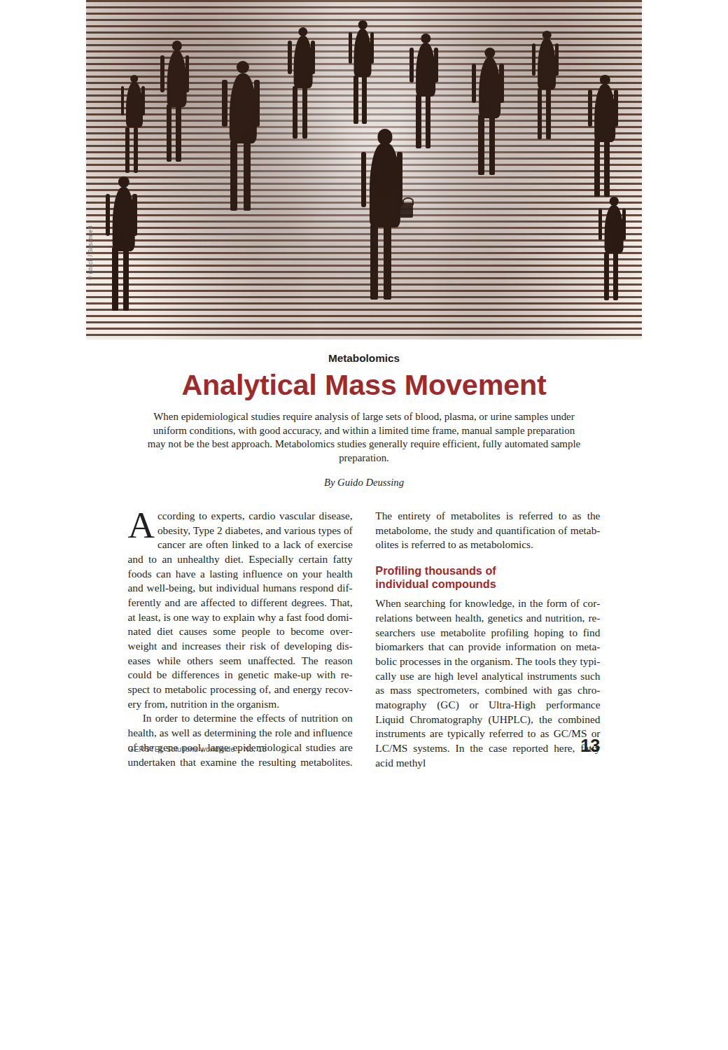© istock / SusanneB
Metabolomics
Analytical Mass Movement
When epidemiological studies require analysis of large sets of blood, plasma, or urine samples under uniform conditions, with good accuracy, and within a limited time frame, manual sample preparation may not be the best approach. Metabolomics studies generally require efficient, fully automated sample preparation.
By Guido Deussing
According to experts, cardio vascular disease, obesity, Type 2 diabetes, and various types of cancer are often linked to a lack of exercise and to an unhealthy diet. Especially certain fatty foods can have a lasting influence on your health and well-being, but individual humans respond differently and are affected to different degrees. That, at least, is one way to explain why a fast food dominated diet causes some people to become overweight and increases their risk of developing diseases while others seem unaffected. The reason could be differences in genetic make-up with respect to metabolic processing of, and energy recovery from, nutrition in the organism.
In order to determine the effects of nutrition on health, as well as determining the role and influence of the gene pool, large epidemiological studies are undertaken that examine the resulting metabolites. The entirety of metabolites is referred to as the metabolome, the study and quantification of metabolites is referred to as metabolomics.
Profiling thousands of
individual compounds
When searching for knowledge, in the form of correlations between health, genetics and nutrition, researchers use metabolite profiling hoping to find biomarkers that can provide information on metabolic processes in the organism. The tools they typically use are high level analytical instruments such as mass spectrometers, combined with gas chromatography (GC) or Ultra-High performance Liquid Chromatography (UHPLC), the combined instruments are typically referred to as GC/MS or LC/MS systems. In the case reported here, fatty acid methyl
GERSTEL Solutions worldwide – No. 18
13